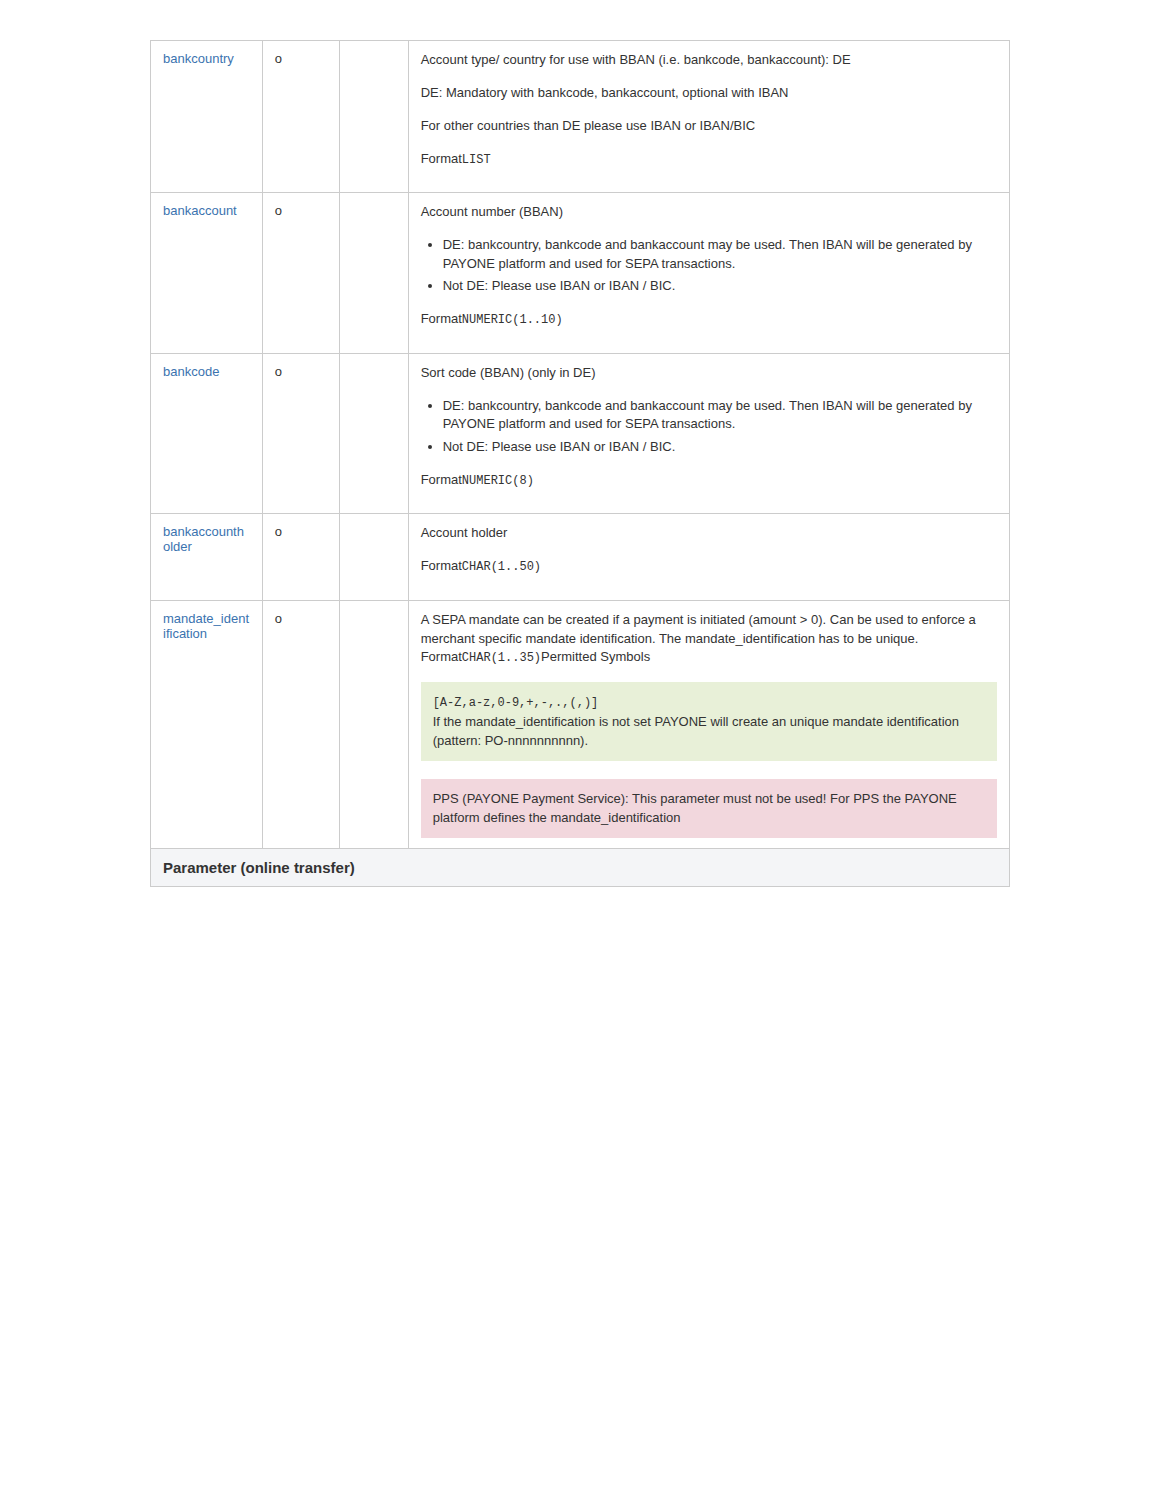| bankcountry | o | | Account type/ country for use with BBAN (i.e. bankcode, bankaccount): DE DE: Mandatory with bankcode, bankaccount, optional with IBAN For other countries than DE please use IBAN or IBAN/BIC Format LIST |
| bankaccount | o | | Account number (BBAN) DE: bankcountry, bankcode and bankaccount may be used. Then IBAN will be generated by PAYONE platform and used for SEPA transactions. Not DE: Please use IBAN or IBAN / BIC. Format NUMERIC(1..10) |
| bankcode | o | | Sort code (BBAN) (only in DE) DE: bankcountry, bankcode and bankaccount may be used. Then IBAN will be generated by PAYONE platform and used for SEPA transactions. Not DE: Please use IBAN or IBAN / BIC. Format NUMERIC(8) |
| bankaccountholder | o | | Account holder Format CHAR(1..50) |
| mandate_identification | o | | A SEPA mandate can be created if a payment is initiated (amount > 0). Can be used to enforce a merchant specific mandate identification. The mandate_identification has to be unique. Format CHAR(1..35) Permitted Symbols [A-Z,a-z,0-9,+,-,.,(,)] If the mandate_identification is not set PAYONE will create an unique mandate identification (pattern: PO-nnnnnnnnnn). PPS (PAYONE Payment Service): This parameter must not be used! For PPS the PAYONE platform defines the mandate_identification |
| Parameter (online transfer) |